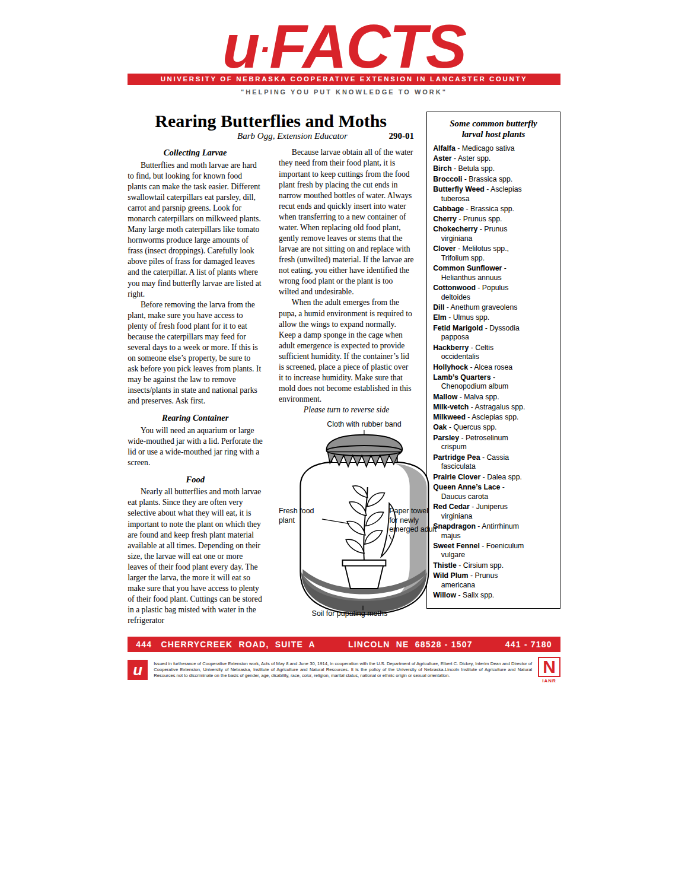u·FACTS
UNIVERSITY OF NEBRASKA COOPERATIVE EXTENSION IN LANCASTER COUNTY
"HELPING YOU PUT KNOWLEDGE TO WORK"
Rearing Butterflies and Moths
Barb Ogg, Extension Educator 290-01
Collecting Larvae
Butterflies and moth larvae are hard to find, but looking for known food plants can make the task easier. Different swallowtail caterpillars eat parsley, dill, carrot and parsnip greens. Look for monarch caterpillars on milkweed plants. Many large moth caterpillars like tomato hornworms produce large amounts of frass (insect droppings). Carefully look above piles of frass for damaged leaves and the caterpillar. A list of plants where you may find butterfly larvae are listed at right.
Before removing the larva from the plant, make sure you have access to plenty of fresh food plant for it to eat because the caterpillars may feed for several days to a week or more. If this is on someone else’s property, be sure to ask before you pick leaves from plants. It may be against the law to remove insects/plants in state and national parks and preserves. Ask first.
Rearing Container
You will need an aquarium or large wide-mouthed jar with a lid. Perforate the lid or use a wide-mouthed jar ring with a screen.
Food
Nearly all butterflies and moth larvae eat plants. Since they are often very selective about what they will eat, it is important to note the plant on which they are found and keep fresh plant material available at all times. Depending on their size, the larvae will eat one or more leaves of their food plant every day. The larger the larva, the more it will eat so make sure that you have access to plenty of their food plant. Cuttings can be stored in a plastic bag misted with water in the refrigerator
Because larvae obtain all of the water they need from their food plant, it is important to keep cuttings from the food plant fresh by placing the cut ends in narrow mouthed bottles of water. Always recut ends and quickly insert into water when transferring to a new container of water. When replacing old food plant, gently remove leaves or stems that the larvae are not sitting on and replace with fresh (unwilted) material. If the larvae are not eating, you either have identified the wrong food plant or the plant is too wilted and undesirable.
When the adult emerges from the pupa, a humid environment is required to allow the wings to expand normally. Keep a damp sponge in the cage when adult emergence is expected to provide sufficient humidity. If the container’s lid is screened, place a piece of plastic over it to increase humidity. Make sure that mold does not become established in this environment.
Please turn to reverse side
Cloth with rubber band Fresh food plant Paper towel for newly emerged adult Soil for pupating moths
Some common butterfly
larval host plants
Alfalfa - Medicago sativa
Aster - Aster spp.
Birch - Betula spp.
Broccoli - Brassica spp.
Butterfly Weed - Asclepiastuberosa
Cabbage - Brassica spp.
Cherry - Prunus spp.
Chokecherry - Prunusvirginiana
Clover - Melilotus spp.,Trifolium spp.
Common Sunflower -Helianthus annuus
Cottonwood - Populusdeltoides
Dill - Anethum graveolens
Elm - Ulmus spp.
Fetid Marigold - Dyssodiapapposa
Hackberry - Celtisoccidentalis
Hollyhock - Alcea rosea
Lamb’s Quarters -Chenopodium album
Mallow - Malva spp.
Milk-vetch - Astragalus spp.
Milkweed - Asclepias spp.
Oak - Quercus spp.
Parsley - Petroselinumcrispum
Partridge Pea - Cassiafasciculata
Prairie Clover - Dalea spp.
Queen Anne’s Lace -Daucus carota
Red Cedar - Juniperusvirginiana
Snapdragon - Antirrhinummajus
Sweet Fennel - Foeniculumvulgare
Thistle - Cirsium spp.
Wild Plum - Prunusamericana
Willow - Salix spp.
444 CHERRYCREEK ROAD, SUITE A LINCOLN NE 68528 - 1507 441 - 7180
u
Issued in furtherance of Cooperative Extension work, Acts of May 8 and June 30, 1914, in cooperation with the U.S. Department of Agriculture, Elbert C. Dickey, Interim Dean and Director of Cooperative Extension, University of Nebraska, Institute of Agriculture and Natural Resources. It is the policy of the University of Nebraska-Lincoln Institute of Agriculture and Natural Resources not to discriminate on the basis of gender, age, disability, race, color, religion, marital status, national or ethnic origin or sexual orientation.
N
IANR